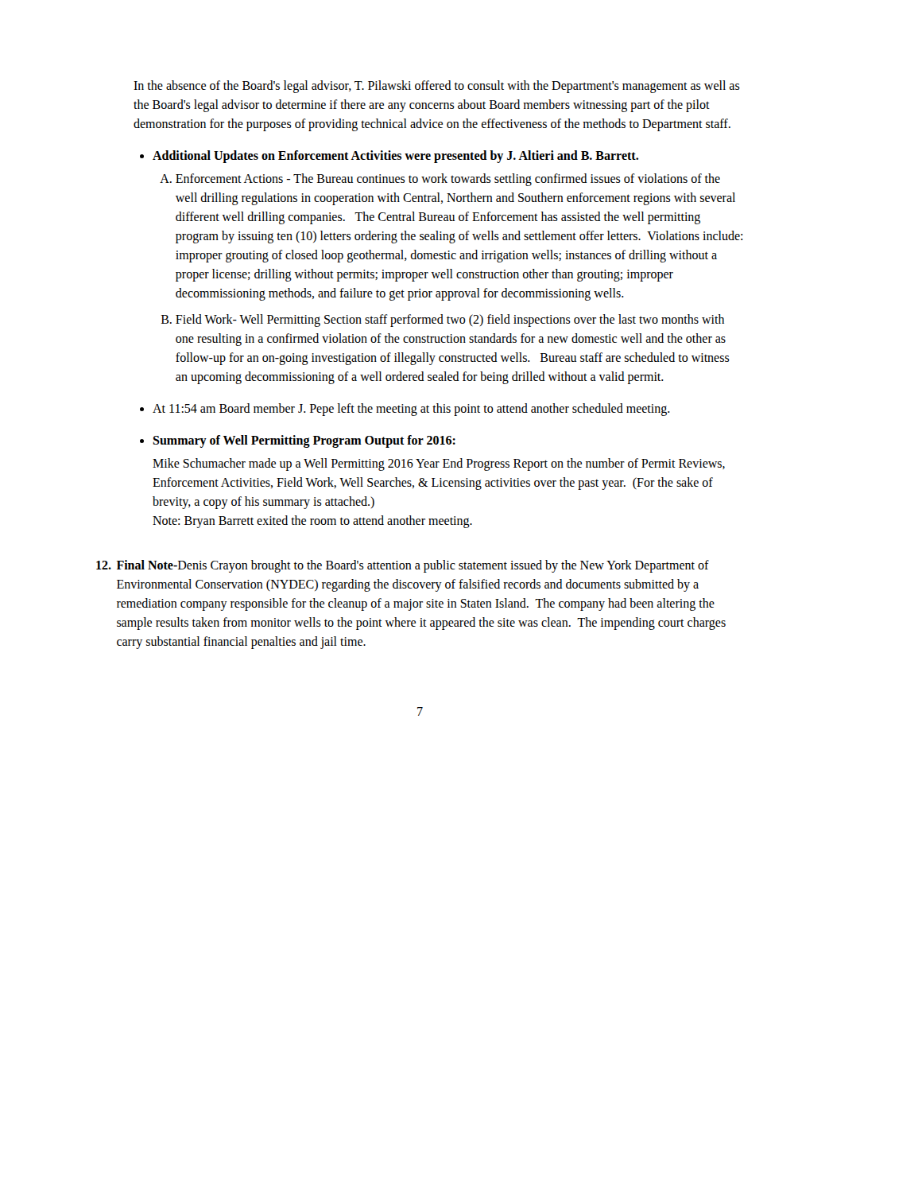In the absence of the Board's legal advisor, T. Pilawski offered to consult with the Department's management as well as the Board's legal advisor to determine if there are any concerns about Board members witnessing part of the pilot demonstration for the purposes of providing technical advice on the effectiveness of the methods to Department staff.
Additional Updates on Enforcement Activities were presented by J. Altieri and B. Barrett.
Enforcement Actions - The Bureau continues to work towards settling confirmed issues of violations of the well drilling regulations in cooperation with Central, Northern and Southern enforcement regions with several different well drilling companies. The Central Bureau of Enforcement has assisted the well permitting program by issuing ten (10) letters ordering the sealing of wells and settlement offer letters. Violations include: improper grouting of closed loop geothermal, domestic and irrigation wells; instances of drilling without a proper license; drilling without permits; improper well construction other than grouting; improper decommissioning methods, and failure to get prior approval for decommissioning wells.
Field Work- Well Permitting Section staff performed two (2) field inspections over the last two months with one resulting in a confirmed violation of the construction standards for a new domestic well and the other as follow-up for an on-going investigation of illegally constructed wells. Bureau staff are scheduled to witness an upcoming decommissioning of a well ordered sealed for being drilled without a valid permit.
At 11:54 am Board member J. Pepe left the meeting at this point to attend another scheduled meeting.
Summary of Well Permitting Program Output for 2016:
Mike Schumacher made up a Well Permitting 2016 Year End Progress Report on the number of Permit Reviews, Enforcement Activities, Field Work, Well Searches, & Licensing activities over the past year. (For the sake of brevity, a copy of his summary is attached.)
Note: Bryan Barrett exited the room to attend another meeting.
12.
Final Note-Denis Crayon brought to the Board's attention a public statement issued by the New York Department of Environmental Conservation (NYDEC) regarding the discovery of falsified records and documents submitted by a remediation company responsible for the cleanup of a major site in Staten Island. The company had been altering the sample results taken from monitor wells to the point where it appeared the site was clean. The impending court charges carry substantial financial penalties and jail time.
7